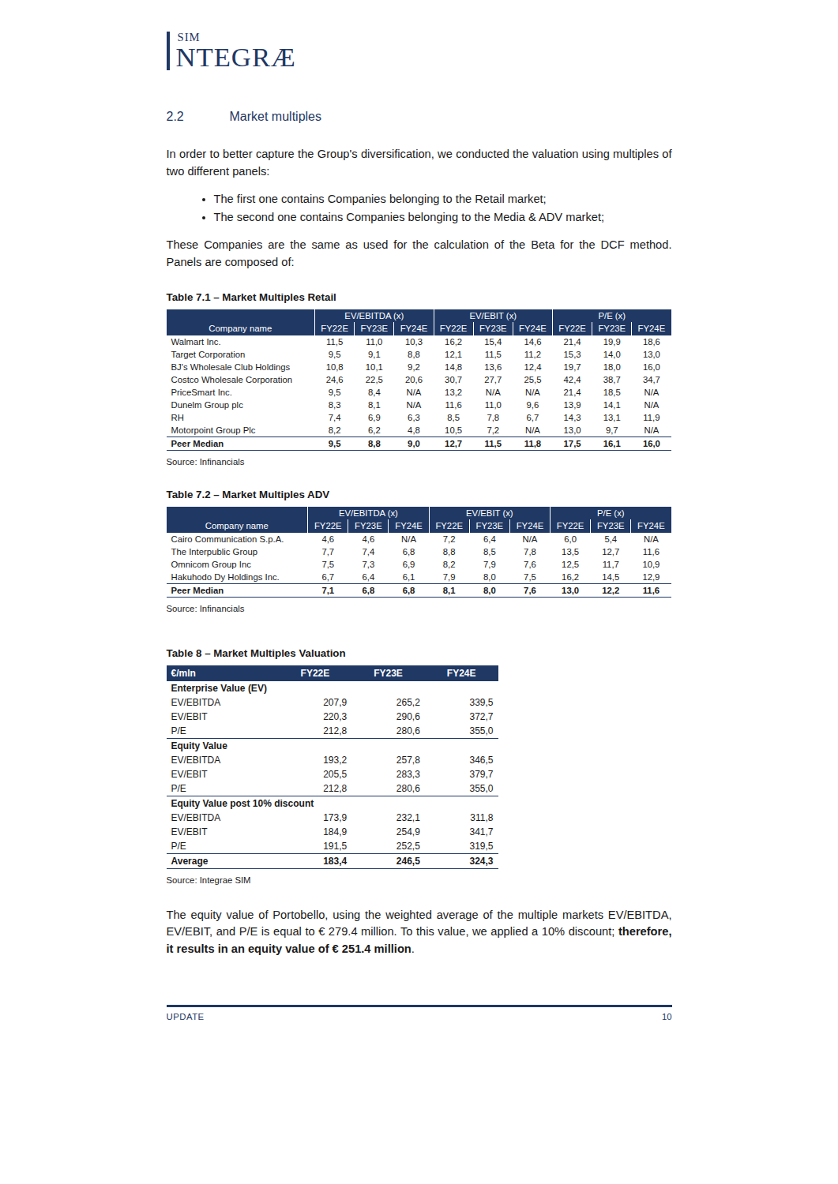SIM
NTEGRÆ
2.2 Market multiples
In order to better capture the Group's diversification, we conducted the valuation using multiples of two different panels:
The first one contains Companies belonging to the Retail market;
The second one contains Companies belonging to the Media & ADV market;
These Companies are the same as used for the calculation of the Beta for the DCF method. Panels are composed of:
Table 7.1 – Market Multiples Retail
| Company name | EV/EBITDA (x) | EV/EBIT (x) | P/E (x) |
| --- | --- | --- | --- |
| FY22E | FY23E | FY24E | FY22E | FY23E | FY24E | FY22E | FY23E | FY24E |
| Walmart Inc. | 11,5 | 11,0 | 10,3 | 16,2 | 15,4 | 14,6 | 21,4 | 19,9 | 18,6 |
| Target Corporation | 9,5 | 9,1 | 8,8 | 12,1 | 11,5 | 11,2 | 15,3 | 14,0 | 13,0 |
| BJ's Wholesale Club Holdings | 10,8 | 10,1 | 9,2 | 14,8 | 13,6 | 12,4 | 19,7 | 18,0 | 16,0 |
| Costco Wholesale Corporation | 24,6 | 22,5 | 20,6 | 30,7 | 27,7 | 25,5 | 42,4 | 38,7 | 34,7 |
| PriceSmart Inc. | 9,5 | 8,4 | N/A | 13,2 | N/A | N/A | 21,4 | 18,5 | N/A |
| Dunelm Group plc | 8,3 | 8,1 | N/A | 11,6 | 11,0 | 9,6 | 13,9 | 14,1 | N/A |
| RH | 7,4 | 6,9 | 6,3 | 8,5 | 7,8 | 6,7 | 14,3 | 13,1 | 11,9 |
| Motorpoint Group Plc | 8,2 | 6,2 | 4,8 | 10,5 | 7,2 | N/A | 13,0 | 9,7 | N/A |
| Peer Median | 9,5 | 8,8 | 9,0 | 12,7 | 11,5 | 11,8 | 17,5 | 16,1 | 16,0 |
Source: Infinancials
Table 7.2 – Market Multiples ADV
| Company name | EV/EBITDA (x) | EV/EBIT (x) | P/E (x) |
| --- | --- | --- | --- |
| FY22E | FY23E | FY24E | FY22E | FY23E | FY24E | FY22E | FY23E | FY24E |
| Cairo Communication S.p.A. | 4,6 | 4,6 | N/A | 7,2 | 6,4 | N/A | 6,0 | 5,4 | N/A |
| The Interpublic Group | 7,7 | 7,4 | 6,8 | 8,8 | 8,5 | 7,8 | 13,5 | 12,7 | 11,6 |
| Omnicom Group Inc | 7,5 | 7,3 | 6,9 | 8,2 | 7,9 | 7,6 | 12,5 | 11,7 | 10,9 |
| Hakuhodo Dy Holdings Inc. | 6,7 | 6,4 | 6,1 | 7,9 | 8,0 | 7,5 | 16,2 | 14,5 | 12,9 |
| Peer Median | 7,1 | 6,8 | 6,8 | 8,1 | 8,0 | 7,6 | 13,0 | 12,2 | 11,6 |
Source: Infinancials
Table 8 – Market Multiples Valuation
| €/mln | FY22E | FY23E | FY24E |
| --- | --- | --- | --- |
| Enterprise Value (EV) |
| EV/EBITDA | 207,9 | 265,2 | 339,5 |
| EV/EBIT | 220,3 | 290,6 | 372,7 |
| P/E | 212,8 | 280,6 | 355,0 |
| Equity Value |
| EV/EBITDA | 193,2 | 257,8 | 346,5 |
| EV/EBIT | 205,5 | 283,3 | 379,7 |
| P/E | 212,8 | 280,6 | 355,0 |
| Equity Value post 10% discount |
| EV/EBITDA | 173,9 | 232,1 | 311,8 |
| EV/EBIT | 184,9 | 254,9 | 341,7 |
| P/E | 191,5 | 252,5 | 319,5 |
| Average | 183,4 | 246,5 | 324,3 |
Source: Integrae SIM
The equity value of Portobello, using the weighted average of the multiple markets EV/EBITDA, EV/EBIT, and P/E is equal to € 279.4 million. To this value, we applied a 10% discount; therefore, it results in an equity value of € 251.4 million.
UPDATE
10